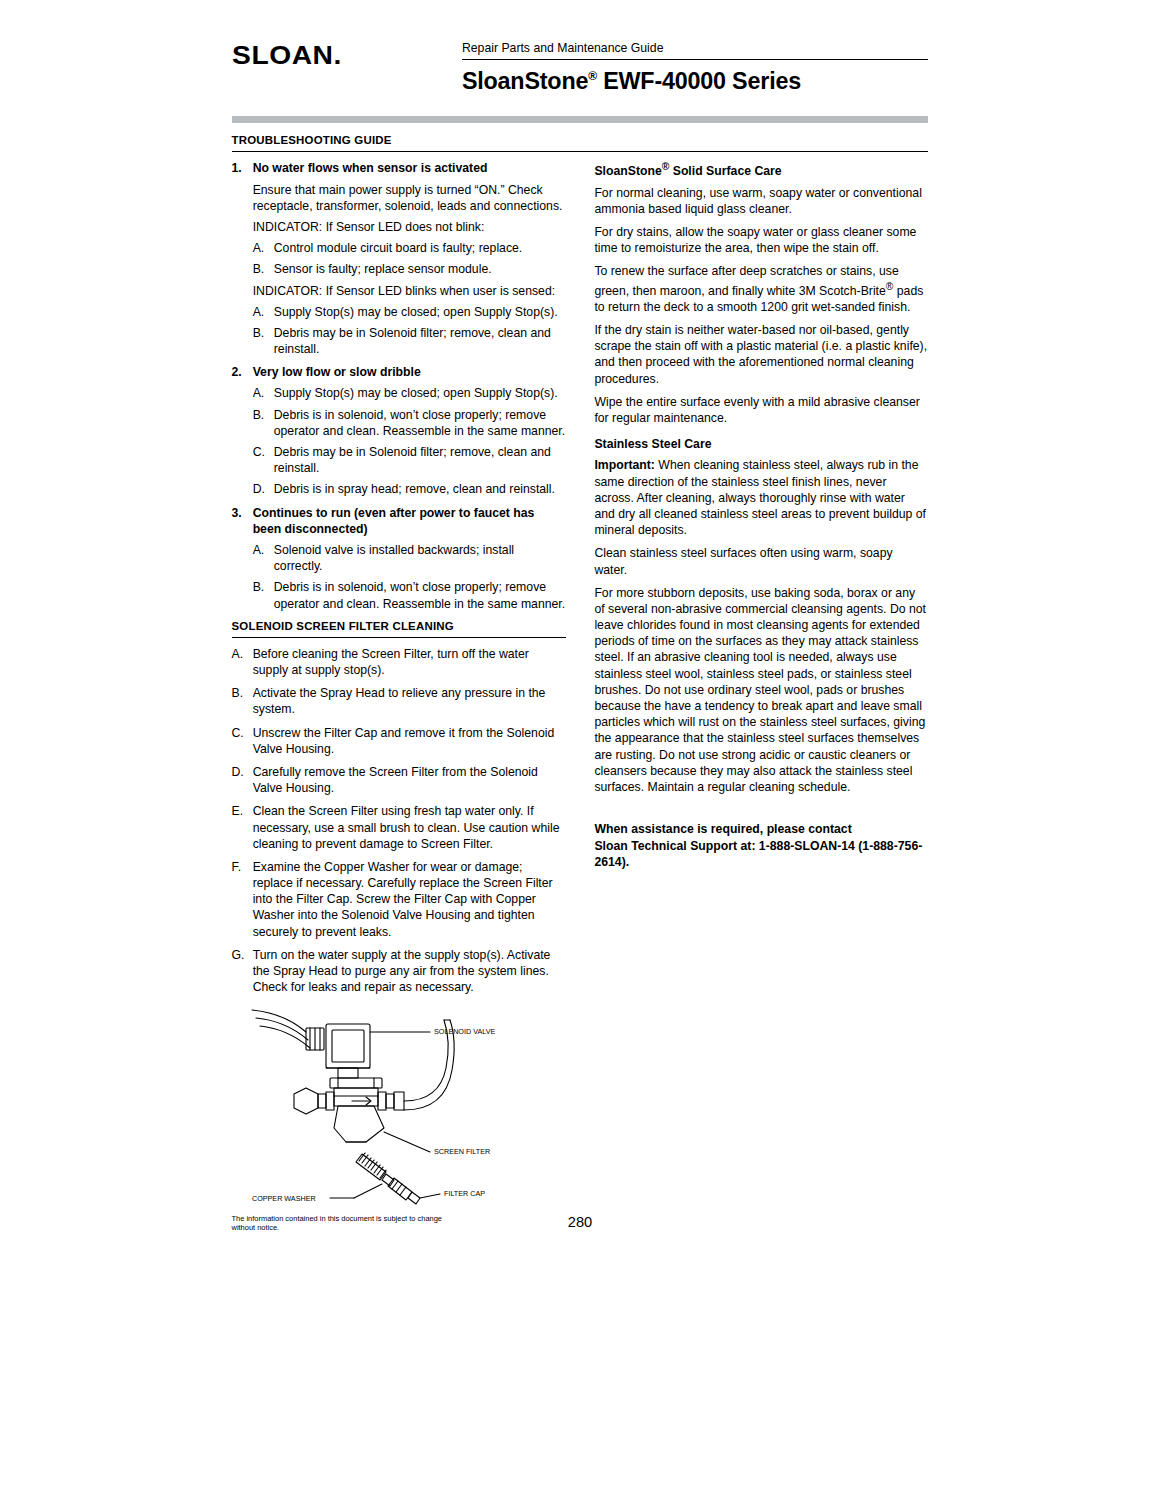SLOAN.
Repair Parts and Maintenance Guide
SloanStone® EWF-40000 Series
TROUBLESHOOTING GUIDE
1. No water flows when sensor is activated
Ensure that main power supply is turned “ON.” Check receptacle, transformer, solenoid, leads and connections.
INDICATOR: If Sensor LED does not blink:
A. Control module circuit board is faulty; replace.
B. Sensor is faulty; replace sensor module.
INDICATOR: If Sensor LED blinks when user is sensed:
A. Supply Stop(s) may be closed; open Supply Stop(s).
B. Debris may be in Solenoid filter; remove, clean and reinstall.
2. Very low flow or slow dribble
A. Supply Stop(s) may be closed; open Supply Stop(s).
B. Debris is in solenoid, won’t close properly; remove operator and clean. Reassemble in the same manner.
C. Debris may be in Solenoid filter; remove, clean and reinstall.
D. Debris is in spray head; remove, clean and reinstall.
3. Continues to run (even after power to faucet has been disconnected)
A. Solenoid valve is installed backwards; install correctly.
B. Debris is in solenoid, won’t close properly; remove operator and clean. Reassemble in the same manner.
SOLENOID SCREEN FILTER CLEANING
A. Before cleaning the Screen Filter, turn off the water supply at supply stop(s).
B. Activate the Spray Head to relieve any pressure in the system.
C. Unscrew the Filter Cap and remove it from the Solenoid Valve Housing.
D. Carefully remove the Screen Filter from the Solenoid Valve Housing.
E. Clean the Screen Filter using fresh tap water only. If necessary, use a small brush to clean. Use caution while cleaning to prevent damage to Screen Filter.
F. Examine the Copper Washer for wear or damage; replace if necessary. Carefully replace the Screen Filter into the Filter Cap. Screw the Filter Cap with Copper Washer into the Solenoid Valve Housing and tighten securely to prevent leaks.
G. Turn on the water supply at the supply stop(s). Activate the Spray Head to purge any air from the system lines. Check for leaks and repair as necessary.
SOLENOID VALVE SCREEN FILTER FILTER CAP COPPER WASHER
SloanStone® Solid Surface Care
For normal cleaning, use warm, soapy water or conventional ammonia based liquid glass cleaner.
For dry stains, allow the soapy water or glass cleaner some time to remoisturize the area, then wipe the stain off.
To renew the surface after deep scratches or stains, use green, then maroon, and finally white 3M Scotch-Brite® pads to return the deck to a smooth 1200 grit wet-sanded finish.
If the dry stain is neither water-based nor oil-based, gently scrape the stain off with a plastic material (i.e. a plastic knife), and then proceed with the aforementioned normal cleaning procedures.
Wipe the entire surface evenly with a mild abrasive cleanser for regular maintenance.
Stainless Steel Care
Important: When cleaning stainless steel, always rub in the same direction of the stainless steel finish lines, never across. After cleaning, always thoroughly rinse with water and dry all cleaned stainless steel areas to prevent buildup of mineral deposits.
Clean stainless steel surfaces often using warm, soapy water.
For more stubborn deposits, use baking soda, borax or any of several non-abrasive commercial cleansing agents. Do not leave chlorides found in most cleansing agents for extended periods of time on the surfaces as they may attack stainless steel. If an abrasive cleaning tool is needed, always use stainless steel wool, stainless steel pads, or stainless steel brushes. Do not use ordinary steel wool, pads or brushes because the have a tendency to break apart and leave small particles which will rust on the stainless steel surfaces, giving the appearance that the stainless steel surfaces themselves are rusting. Do not use strong acidic or caustic cleaners or cleansers because they may also attack the stainless steel surfaces. Maintain a regular cleaning schedule.
When assistance is required, please contact
Sloan Technical Support at: 1-888-SLOAN-14 (1-888-756-2614).
The information contained in this document is subject to change without notice.
280